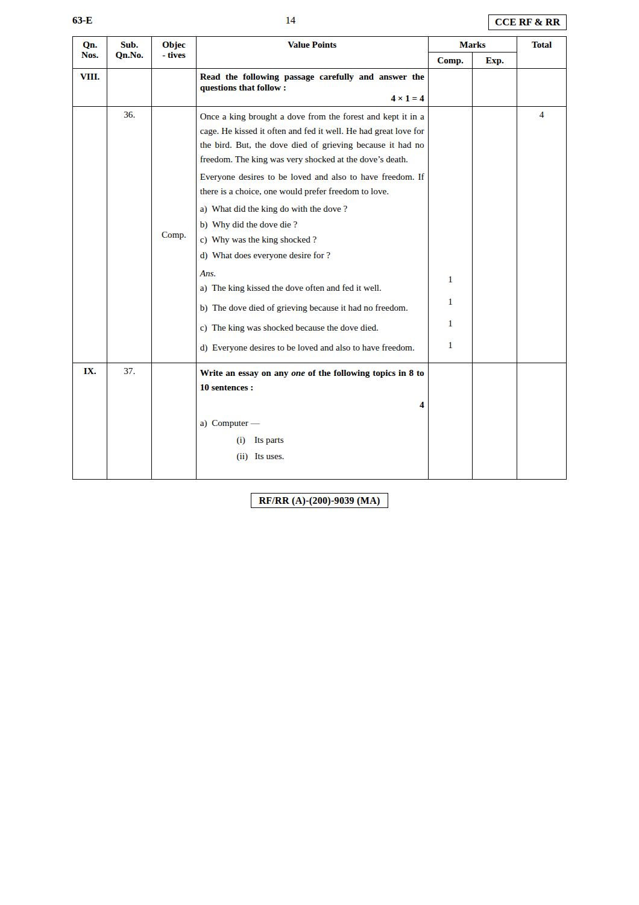63-E
14
CCE RF & RR
| Qn. Nos. | Sub. Qn.No. | Objec - tives | Value Points | Marks | Total |
| --- | --- | --- | --- | --- | --- |
| Comp. | Exp. |
| VIII. | | | Read the following passage carefully and answer the questions that follow : 4 × 1 = 4 | | | |
| | 36. | Comp. | Once a king brought a dove from the forest and kept it in a cage. He kissed it often and fed it well. He had great love for the bird. But, the dove died of grieving because it had no freedom. The king was very shocked at the dove’s death. Everyone desires to be loved and also to have freedom. If there is a choice, one would prefer freedom to love. a) What did the king do with the dove ? b) Why did the dove die ? c) Why was the king shocked ? d) What does everyone desire for ? Ans. a) The king kissed the dove often and fed it well. b) The dove died of grieving because it had no freedom. c) The king was shocked because the dove died. d) Everyone desires to be loved and also to have freedom. | 1 1 1 1 | | 4 |
| IX. | 37. | | Write an essay on any one of the following topics in 8 to 10 sentences : 4 a) Computer — (i) Its parts (ii) Its uses. | | | |
RF/RR (A)-(200)-9039 (MA)